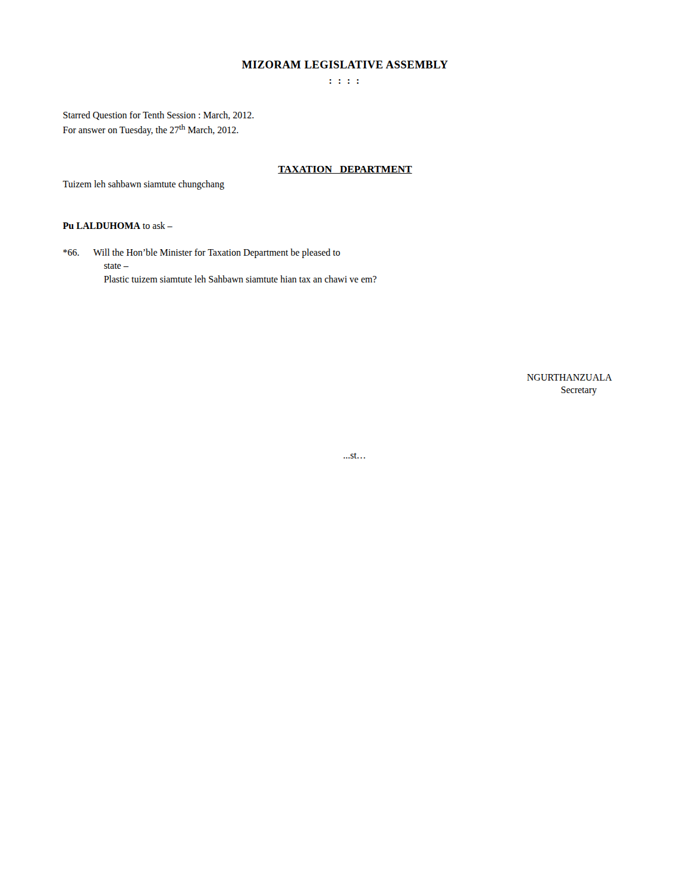MIZORAM LEGISLATIVE ASSEMBLY
: : : :
Starred Question for Tenth Session : March, 2012.
For answer on Tuesday, the 27th March, 2012.
TAXATION DEPARTMENT
Tuizem leh sahbawn siamtute chungchang
Pu LALDUHOMA to ask –
*66. Will the Hon’ble Minister for Taxation Department be pleased to state – Plastic tuizem siamtute leh Sahbawn siamtute hian tax an chawi ve em?
NGURTHANZUALA Secretary
...st…